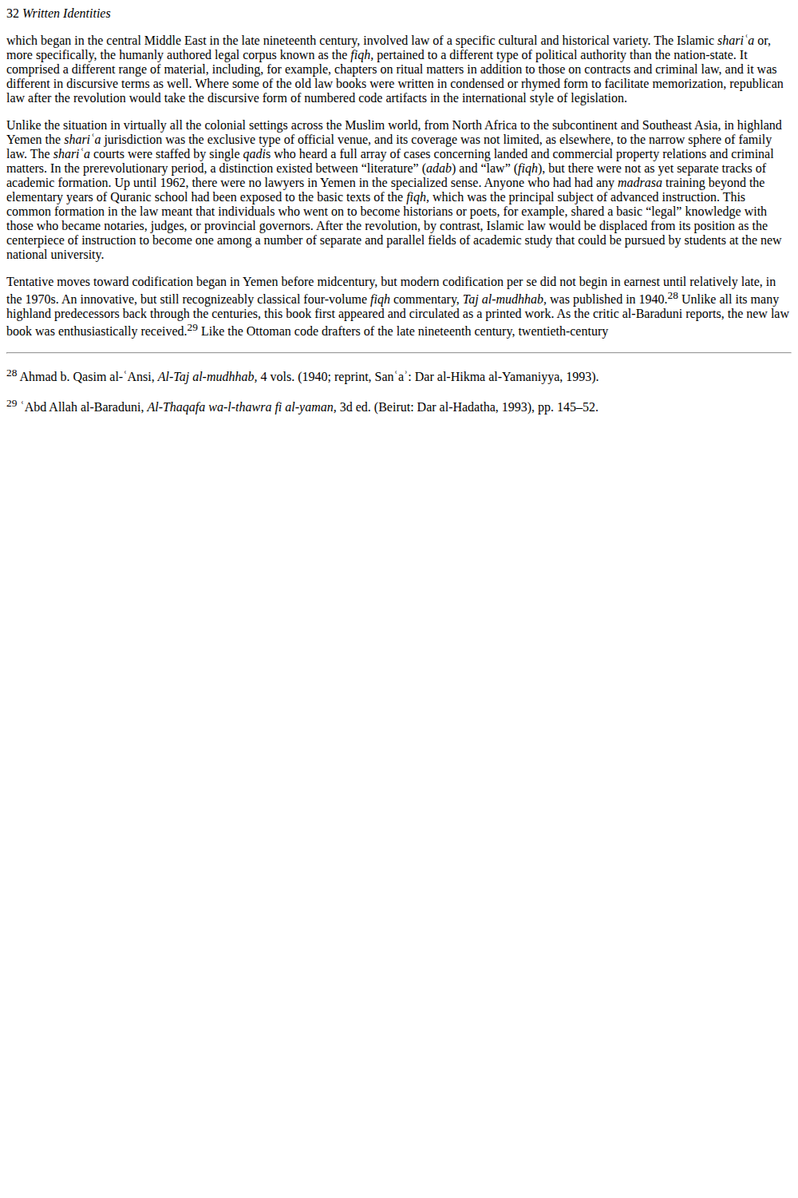32 Written Identities
which began in the central Middle East in the late nineteenth century, involved law of a specific cultural and historical variety. The Islamic shariʿa or, more specifically, the humanly authored legal corpus known as the fiqh, pertained to a different type of political authority than the nation-state. It comprised a different range of material, including, for example, chapters on ritual matters in addition to those on contracts and criminal law, and it was different in discursive terms as well. Where some of the old law books were written in condensed or rhymed form to facilitate memorization, republican law after the revolution would take the discursive form of numbered code artifacts in the international style of legislation.
Unlike the situation in virtually all the colonial settings across the Muslim world, from North Africa to the subcontinent and Southeast Asia, in highland Yemen the shariʿa jurisdiction was the exclusive type of official venue, and its coverage was not limited, as elsewhere, to the narrow sphere of family law. The shariʿa courts were staffed by single qadis who heard a full array of cases concerning landed and commercial property relations and criminal matters. In the prerevolutionary period, a distinction existed between “literature” (adab) and “law” (fiqh), but there were not as yet separate tracks of academic formation. Up until 1962, there were no lawyers in Yemen in the specialized sense. Anyone who had had any madrasa training beyond the elementary years of Quranic school had been exposed to the basic texts of the fiqh, which was the principal subject of advanced instruction. This common formation in the law meant that individuals who went on to become historians or poets, for example, shared a basic “legal” knowledge with those who became notaries, judges, or provincial governors. After the revolution, by contrast, Islamic law would be displaced from its position as the centerpiece of instruction to become one among a number of separate and parallel fields of academic study that could be pursued by students at the new national university.
Tentative moves toward codification began in Yemen before midcentury, but modern codification per se did not begin in earnest until relatively late, in the 1970s. An innovative, but still recognizeably classical four-volume fiqh commentary, Taj al-mudhhab, was published in 1940.28 Unlike all its many highland predecessors back through the centuries, this book first appeared and circulated as a printed work. As the critic al-Baraduni reports, the new law book was enthusiastically received.29 Like the Ottoman code drafters of the late nineteenth century, twentieth-century
28 Ahmad b. Qasim al-ʿAnsi, Al-Taj al-mudhhab, 4 vols. (1940; reprint, Sanʿaʾ: Dar al-Hikma al-Yamaniyya, 1993).
29 ʿAbd Allah al-Baraduni, Al-Thaqafa wa-l-thawra fi al-yaman, 3d ed. (Beirut: Dar al-Hadatha, 1993), pp. 145–52.